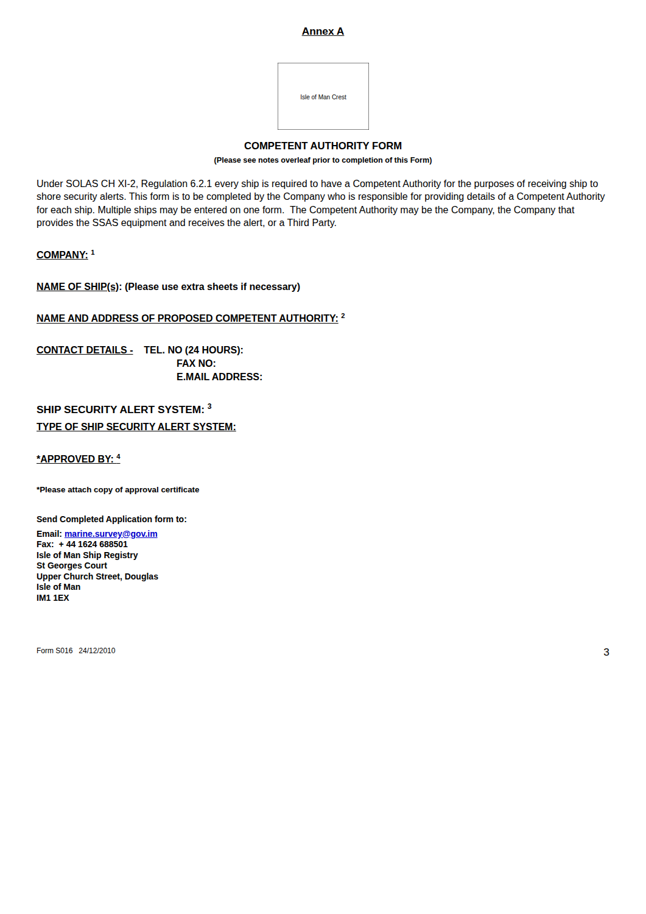Annex A
COMPETENT AUTHORITY FORM
(Please see notes overleaf prior to completion of this Form)
Under SOLAS CH XI-2, Regulation 6.2.1 every ship is required to have a Competent Authority for the purposes of receiving ship to shore security alerts. This form is to be completed by the Company who is responsible for providing details of a Competent Authority for each ship. Multiple ships may be entered on one form. The Competent Authority may be the Company, the Company that provides the SSAS equipment and receives the alert, or a Third Party.
COMPANY: 1
NAME OF SHIP(s): (Please use extra sheets if necessary)
NAME AND ADDRESS OF PROPOSED COMPETENT AUTHORITY: 2
CONTACT DETAILS - TEL. NO (24 HOURS):
FAX NO:
E.MAIL ADDRESS:
SHIP SECURITY ALERT SYSTEM: 3
TYPE OF SHIP SECURITY ALERT SYSTEM:
*APPROVED BY: 4
*Please attach copy of approval certificate
Send Completed Application form to:
Email: marine.survey@gov.im
Fax: + 44 1624 688501
Isle of Man Ship Registry
St Georges Court
Upper Church Street, Douglas
Isle of Man
IM1 1EX
Form S016 24/12/2010 3